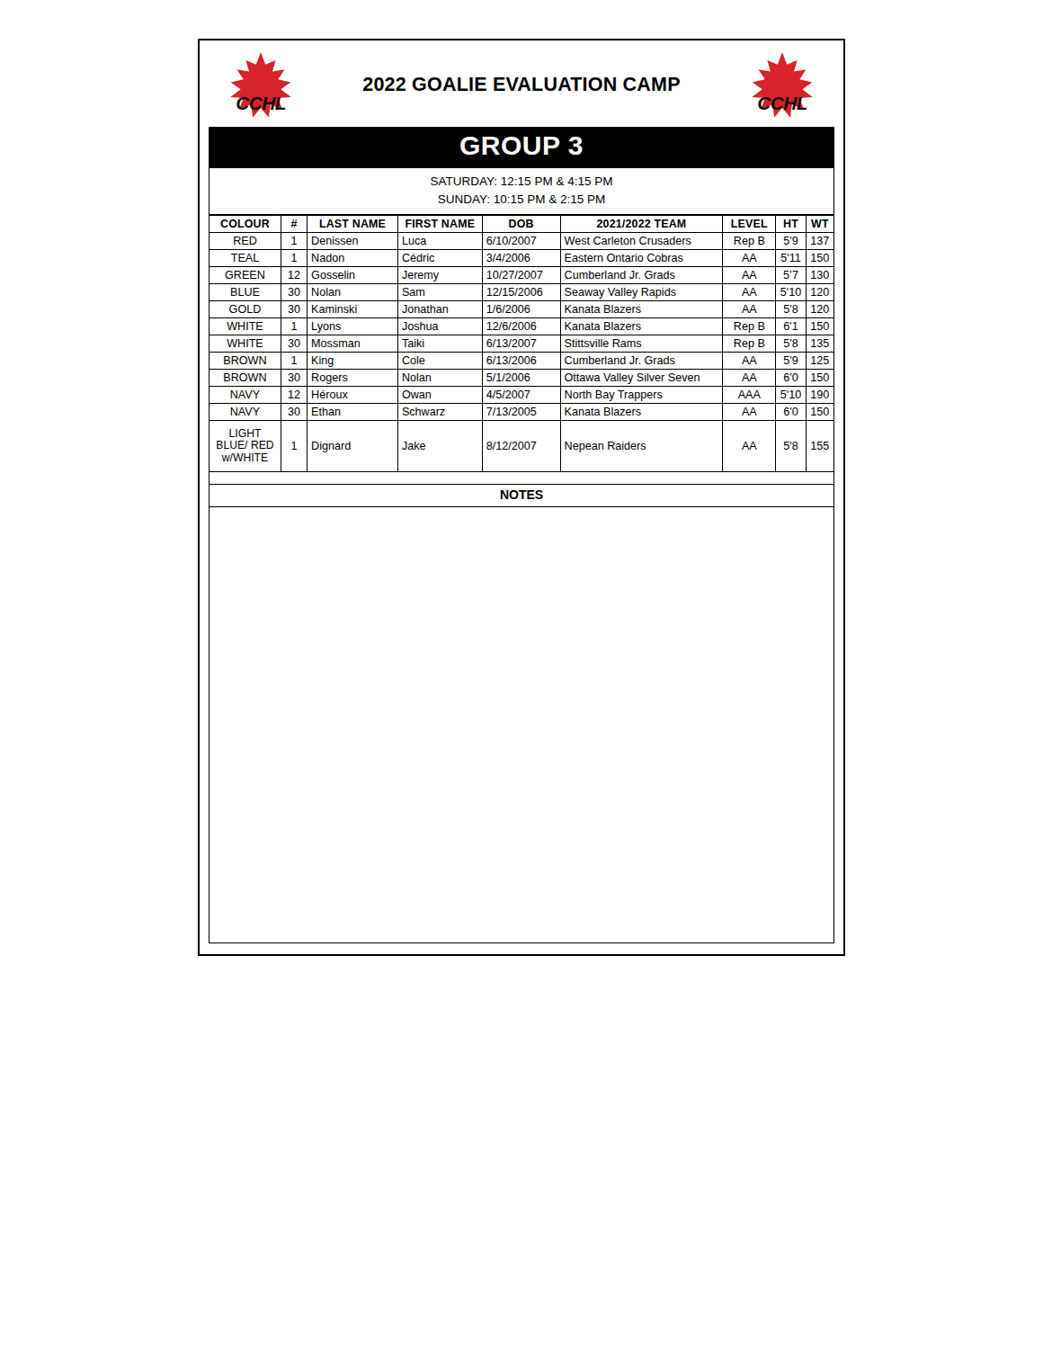CCHL
2022 GOALIE EVALUATION CAMP
CCHL
GROUP 3
SATURDAY: 12:15 PM & 4:15 PM
SUNDAY: 10:15 PM & 2:15 PM
| COLOUR | # | LAST NAME | FIRST NAME | DOB | 2021/2022 TEAM | LEVEL | HT | WT |
| --- | --- | --- | --- | --- | --- | --- | --- | --- |
| RED | 1 | Denissen | Luca | 6/10/2007 | West Carleton Crusaders | Rep B | 5'9 | 137 |
| TEAL | 1 | Nadon | Cédric | 3/4/2006 | Eastern Ontario Cobras | AA | 5'11 | 150 |
| GREEN | 12 | Gosselin | Jeremy | 10/27/2007 | Cumberland Jr. Grads | AA | 5’7 | 130 |
| BLUE | 30 | Nolan | Sam | 12/15/2006 | Seaway Valley Rapids | AA | 5'10 | 120 |
| GOLD | 30 | Kaminski | Jonathan | 1/6/2006 | Kanata Blazers | AA | 5'8 | 120 |
| WHITE | 1 | Lyons | Joshua | 12/6/2006 | Kanata Blazers | Rep B | 6'1 | 150 |
| WHITE | 30 | Mossman | Taiki | 6/13/2007 | Stittsville Rams | Rep B | 5'8 | 135 |
| BROWN | 1 | King | Cole | 6/13/2006 | Cumberland Jr. Grads | AA | 5'9 | 125 |
| BROWN | 30 | Rogers | Nolan | 5/1/2006 | Ottawa Valley Silver Seven | AA | 6'0 | 150 |
| NAVY | 12 | Héroux | Owan | 4/5/2007 | North Bay Trappers | AAA | 5'10 | 190 |
| NAVY | 30 | Ethan | Schwarz | 7/13/2005 | Kanata Blazers | AA | 6'0 | 150 |
| LIGHT BLUE/ RED w/WHITE | 1 | Dignard | Jake | 8/12/2007 | Nepean Raiders | AA | 5'8 | 155 |
NOTES